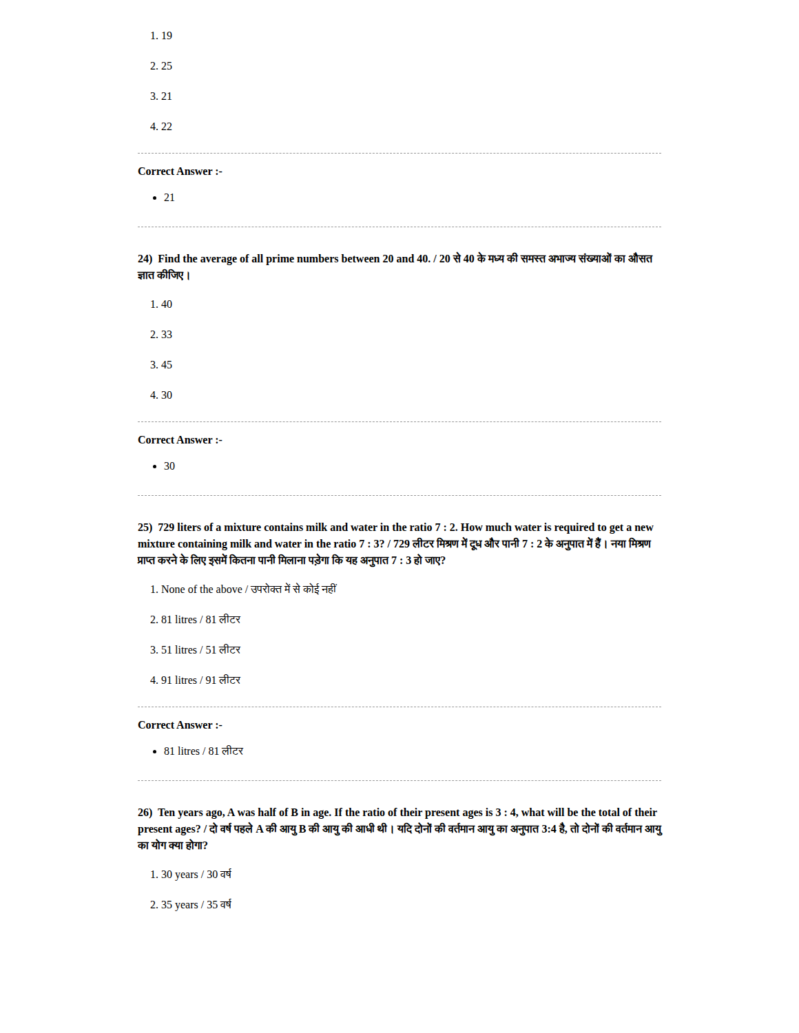1. 19
2. 25
3. 21
4. 22
Correct Answer :-
21
24) Find the average of all prime numbers between 20 and 40. / 20 से 40 के मध्य की समस्त अभाज्य संख्याओं का औसत ज्ञात कीजिए।
1. 40
2. 33
3. 45
4. 30
Correct Answer :-
30
25) 729 liters of a mixture contains milk and water in the ratio 7 : 2. How much water is required to get a new mixture containing milk and water in the ratio 7 : 3? / 729 लीटर मिश्रण में दूध और पानी 7 : 2 के अनुपात में हैं। नया मिश्रण प्राप्त करने के लिए इसमें कितना पानी मिलाना पड़ेगा कि यह अनुपात 7 : 3 हो जाए?
1. None of the above / उपरोक्त में से कोई नहीं
2. 81 litres / 81 लीटर
3. 51 litres / 51 लीटर
4. 91 litres / 91 लीटर
Correct Answer :-
81 litres / 81 लीटर
26) Ten years ago, A was half of B in age. If the ratio of their present ages is 3 : 4, what will be the total of their present ages? / दो वर्ष पहले A की आयु B की आयु की आधी थी। यदि दोनों की वर्तमान आयु का अनुपात 3:4 है, तो दोनों की वर्तमान आयु का योग क्या होगा?
1. 30 years / 30 वर्ष
2. 35 years / 35 वर्ष